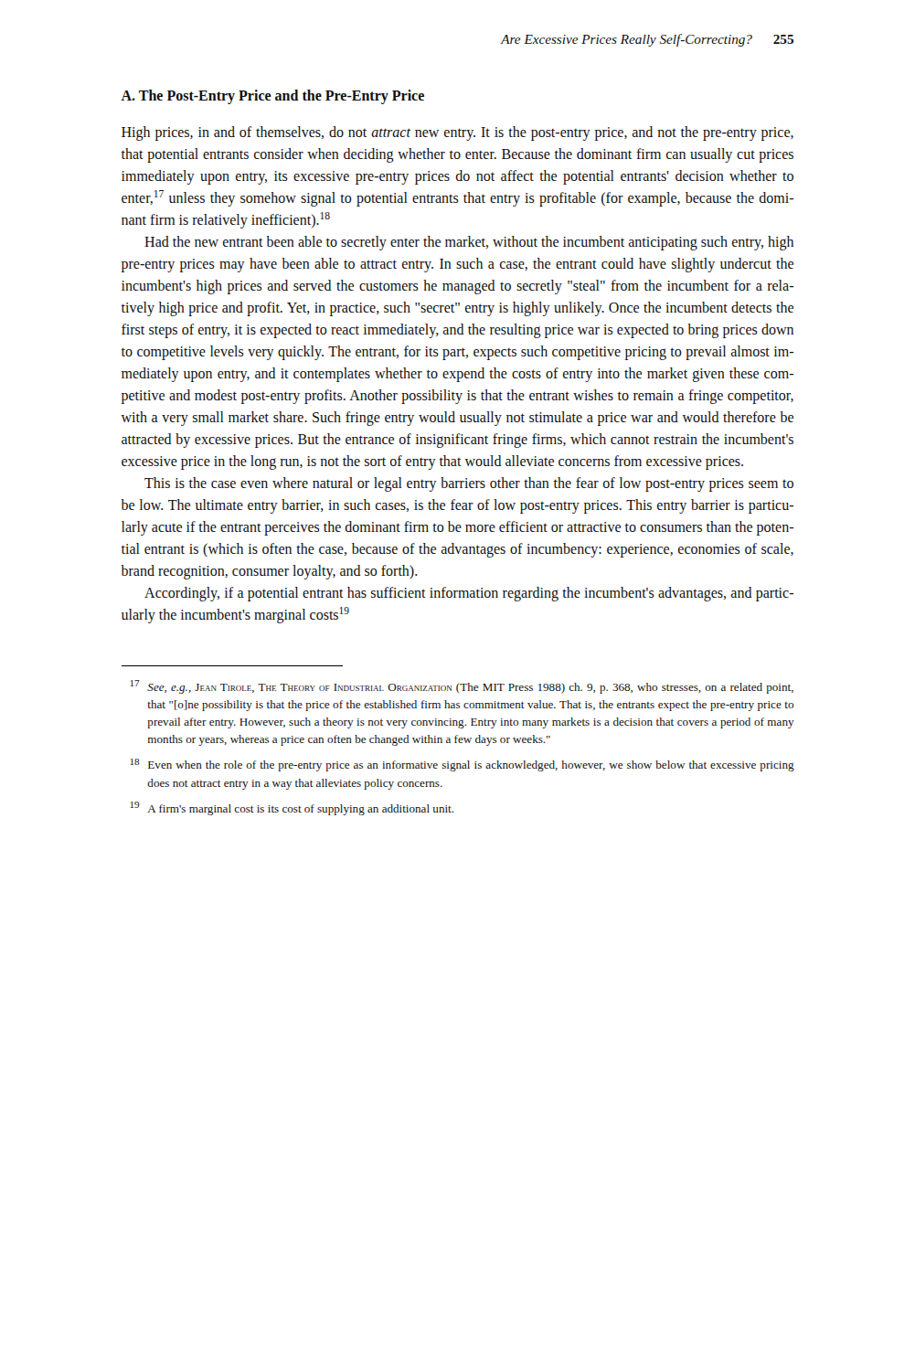Are Excessive Prices Really Self-Correcting?255
A. The Post-Entry Price and the Pre-Entry Price
High prices, in and of themselves, do not attract new entry. It is the post-entry price, and not the pre-entry price, that potential entrants consider when deciding whether to enter. Because the dominant firm can usually cut prices immediately upon entry, its excessive pre-entry prices do not affect the potential entrants' decision whether to enter,17 unless they somehow signal to potential entrants that entry is profitable (for example, because the dominant firm is relatively inefficient).18
Had the new entrant been able to secretly enter the market, without the incumbent anticipating such entry, high pre-entry prices may have been able to attract entry. In such a case, the entrant could have slightly undercut the incumbent's high prices and served the customers he managed to secretly "steal" from the incumbent for a relatively high price and profit. Yet, in practice, such "secret" entry is highly unlikely. Once the incumbent detects the first steps of entry, it is expected to react immediately, and the resulting price war is expected to bring prices down to competitive levels very quickly. The entrant, for its part, expects such competitive pricing to prevail almost immediately upon entry, and it contemplates whether to expend the costs of entry into the market given these competitive and modest post-entry profits. Another possibility is that the entrant wishes to remain a fringe competitor, with a very small market share. Such fringe entry would usually not stimulate a price war and would therefore be attracted by excessive prices. But the entrance of insignificant fringe firms, which cannot restrain the incumbent's excessive price in the long run, is not the sort of entry that would alleviate concerns from excessive prices.
This is the case even where natural or legal entry barriers other than the fear of low post-entry prices seem to be low. The ultimate entry barrier, in such cases, is the fear of low post-entry prices. This entry barrier is particularly acute if the entrant perceives the dominant firm to be more efficient or attractive to consumers than the potential entrant is (which is often the case, because of the advantages of incumbency: experience, economies of scale, brand recognition, consumer loyalty, and so forth).
Accordingly, if a potential entrant has sufficient information regarding the incumbent's advantages, and particularly the incumbent's marginal costs19
17 See, e.g., Jean Tirole, The Theory of Industrial Organization (The MIT Press 1988) ch. 9, p. 368, who stresses, on a related point, that "[o]ne possibility is that the price of the established firm has commitment value. That is, the entrants expect the pre-entry price to prevail after entry. However, such a theory is not very convincing. Entry into many markets is a decision that covers a period of many months or years, whereas a price can often be changed within a few days or weeks."
18 Even when the role of the pre-entry price as an informative signal is acknowledged, however, we show below that excessive pricing does not attract entry in a way that alleviates policy concerns.
19 A firm's marginal cost is its cost of supplying an additional unit.